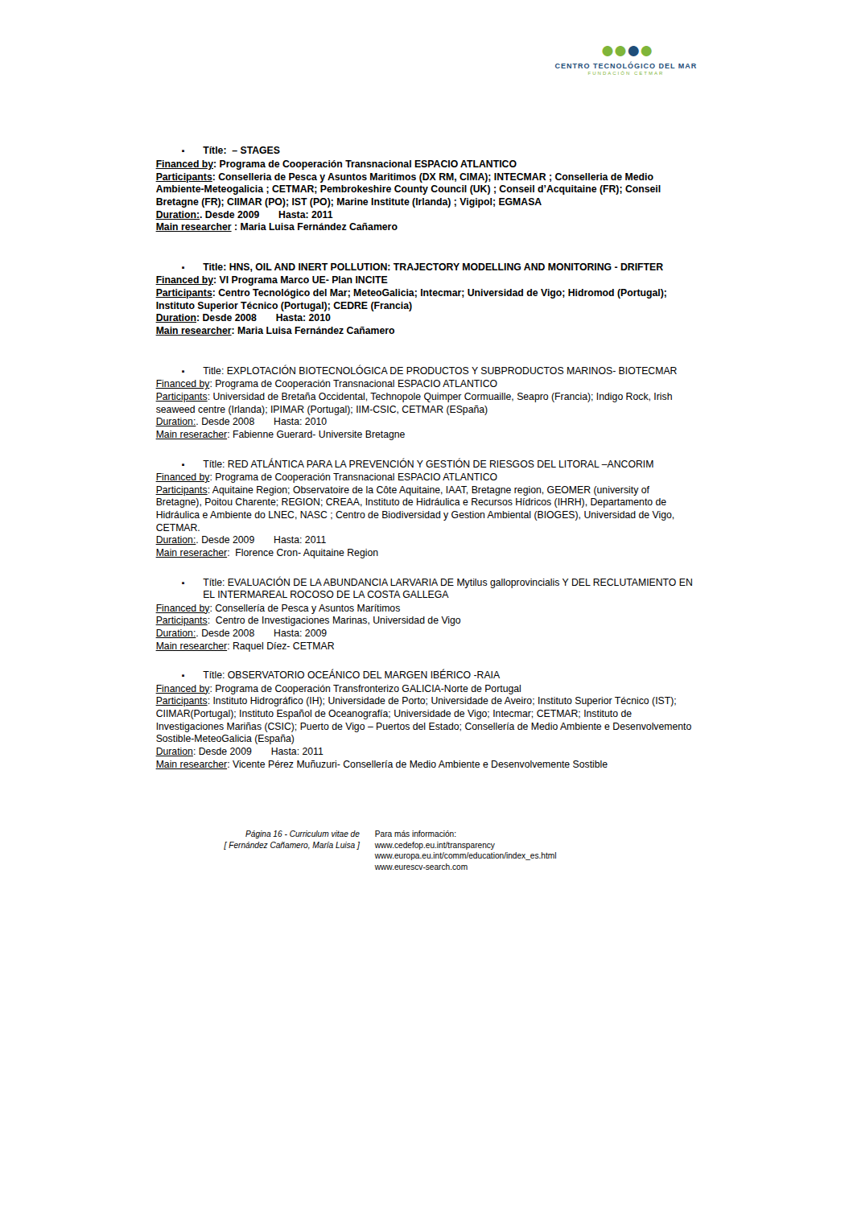●●●●
CENTRO TECNOLÓGICO DEL MAR
FUNDACIÓN CETMAR
Títle: – STAGES
Financed by: Programa de Cooperación Transnacional ESPACIO ATLANTICO
Participants: Conselleria de Pesca y Asuntos Maritimos (DX RM, CIMA); INTECMAR ; Conselleria de Medio Ambiente-Meteogalicia ; CETMAR; Pembrokeshire County Council (UK) ; Conseil d’Acquitaine (FR); Conseil Bretagne (FR); CIIMAR (PO); IST (PO); Marine Institute (Irlanda) ; Vigipol; EGMASA
Duration:. Desde 2009 Hasta: 2011
Main researcher : Maria Luisa Fernández Cañamero
Title: HNS, OIL AND INERT POLLUTION: TRAJECTORY MODELLING AND MONITORING - DRIFTER
Financed by: VI Programa Marco UE- Plan INCITE
Participants: Centro Tecnológico del Mar; MeteoGalicia; Intecmar; Universidad de Vigo; Hidromod (Portugal); Instituto Superior Técnico (Portugal); CEDRE (Francia)
Duration: Desde 2008 Hasta: 2010
Main researcher: Maria Luisa Fernández Cañamero
Title: EXPLOTACIÓN BIOTECNOLÓGICA DE PRODUCTOS Y SUBPRODUCTOS MARINOS- BIOTECMAR
Financed by: Programa de Cooperación Transnacional ESPACIO ATLANTICO
Participants: Universidad de Bretaña Occidental, Technopole Quimper Cormuaille, Seapro (Francia); Indigo Rock, Irish seaweed centre (Irlanda); IPIMAR (Portugal); IIM-CSIC, CETMAR (ESpaña)
Duration:. Desde 2008 Hasta: 2010
Main reseracher: Fabienne Guerard- Universite Bretagne
Títle: RED ATLÁNTICA PARA LA PREVENCIÓN Y GESTIÓN DE RIESGOS DEL LITORAL –ANCORIM
Financed by: Programa de Cooperación Transnacional ESPACIO ATLANTICO
Participants: Aquitaine Region; Observatoire de la Côte Aquitaine, IAAT, Bretagne region, GEOMER (university of Bretagne), Poitou Charente; REGION; CREAA, Instituto de Hidráulica e Recursos Hídricos (IHRH), Departamento de Hidráulica e Ambiente do LNEC, NASC ; Centro de Biodiversidad y Gestion Ambiental (BIOGES), Universidad de Vigo, CETMAR.
Duration:. Desde 2009 Hasta: 2011
Main reseracher: Florence Cron- Aquitaine Region
Títle: EVALUACIÓN DE LA ABUNDANCIA LARVARIA DE Mytilus galloprovincialis Y DEL RECLUTAMIENTO EN EL INTERMAREAL ROCOSO DE LA COSTA GALLEGA
Financed by: Consellería de Pesca y Asuntos Marítimos
Participants: Centro de Investigaciones Marinas, Universidad de Vigo
Duration:. Desde 2008 Hasta: 2009
Main researcher: Raquel Díez- CETMAR
Títle: OBSERVATORIO OCEÁNICO DEL MARGEN IBÉRICO -RAIA
Financed by: Programa de Cooperación Transfronterizo GALICIA-Norte de Portugal
Participants: Instituto Hidrográfico (IH); Universidade de Porto; Universidade de Aveiro; Instituto Superior Técnico (IST); CIIMAR(Portugal); Instituto Español de Oceanografía; Universidade de Vigo; Intecmar; CETMAR; Instituto de Investigaciones Mariñas (CSIC); Puerto de Vigo – Puertos del Estado; Consellería de Medio Ambiente e Desenvolvemento Sostible-MeteoGalicia (España)
Duration: Desde 2009 Hasta: 2011
Main researcher: Vicente Pérez Muñuzuri- Consellería de Medio Ambiente e Desenvolvemente Sostible
Página 16 - Curriculum vitae de
[ Fernández Cañamero, María Luisa ]
Para más información:
www.cedefop.eu.int/transparency
www.europa.eu.int/comm/education/index_es.html
www.eurescv-search.com